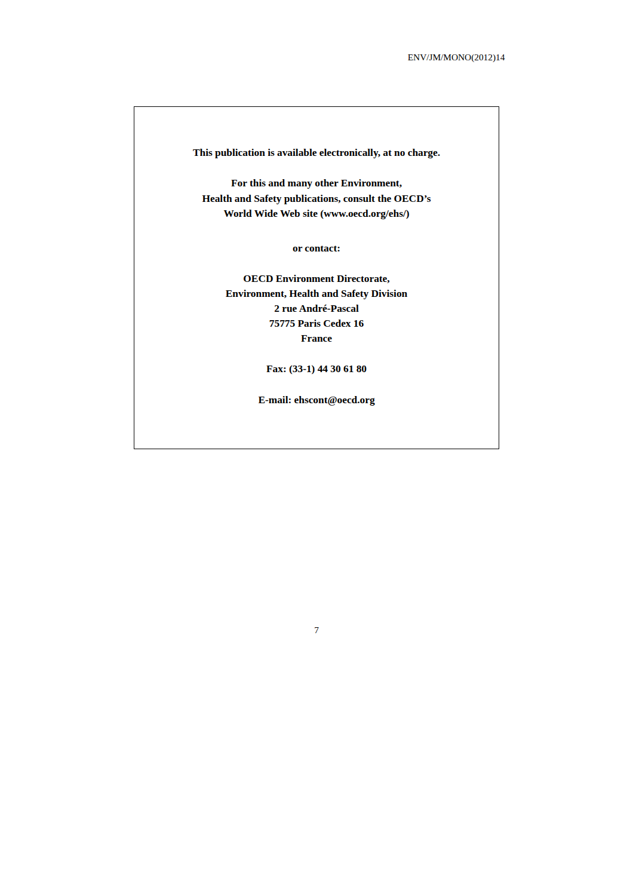ENV/JM/MONO(2012)14
This publication is available electronically, at no charge.
For this and many other Environment,
Health and Safety publications, consult the OECD’s
World Wide Web site (www.oecd.org/ehs/)
or contact:
OECD Environment Directorate,
Environment, Health and Safety Division
2 rue André-Pascal
75775 Paris Cedex 16
France
Fax: (33-1) 44 30 61 80
E-mail: ehscont@oecd.org
7